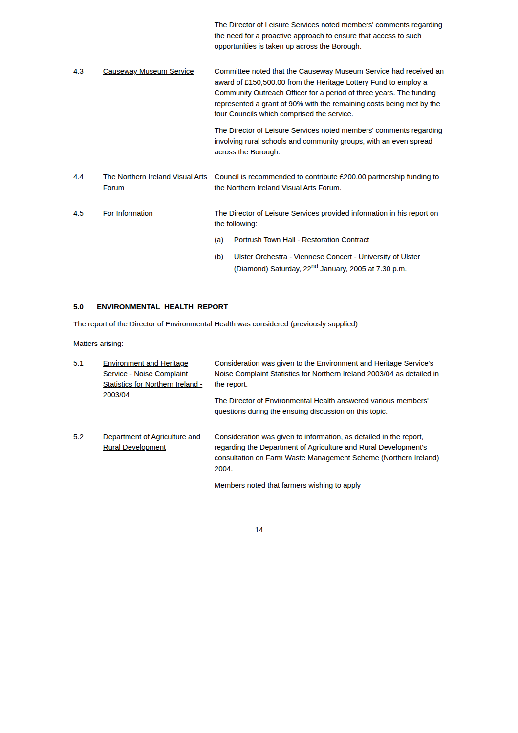| | | The Director of Leisure Services noted members' comments regarding the need for a proactive approach to ensure that access to such opportunities is taken up across the Borough. |
| 4.3 | Causeway Museum Service | Committee noted that the Causeway Museum Service had received an award of £150,500.00 from the Heritage Lottery Fund to employ a Community Outreach Officer for a period of three years. The funding represented a grant of 90% with the remaining costs being met by the four Councils which comprised the service. The Director of Leisure Services noted members' comments regarding involving rural schools and community groups, with an even spread across the Borough. |
| 4.4 | The Northern Ireland Visual Arts Forum | Council is recommended to contribute £200.00 partnership funding to the Northern Ireland Visual Arts Forum. |
| 4.5 | For Information | The Director of Leisure Services provided information in his report on the following: (a) Portrush Town Hall - Restoration Contract (b) Ulster Orchestra - Viennese Concert - University of Ulster (Diamond) Saturday, 22 nd January, 2005 at 7.30 p.m. |
5.0 ENVIRONMENTAL HEALTH REPORT
The report of the Director of Environmental Health was considered (previously supplied)
Matters arising:
| 5.1 | Environment and Heritage Service - Noise Complaint Statistics for Northern Ireland - 2003/04 | Consideration was given to the Environment and Heritage Service's Noise Complaint Statistics for Northern Ireland 2003/04 as detailed in the report. The Director of Environmental Health answered various members' questions during the ensuing discussion on this topic. |
| 5.2 | Department of Agriculture and Rural Development | Consideration was given to information, as detailed in the report, regarding the Department of Agriculture and Rural Development's consultation on Farm Waste Management Scheme (Northern Ireland) 2004. Members noted that farmers wishing to apply |
14